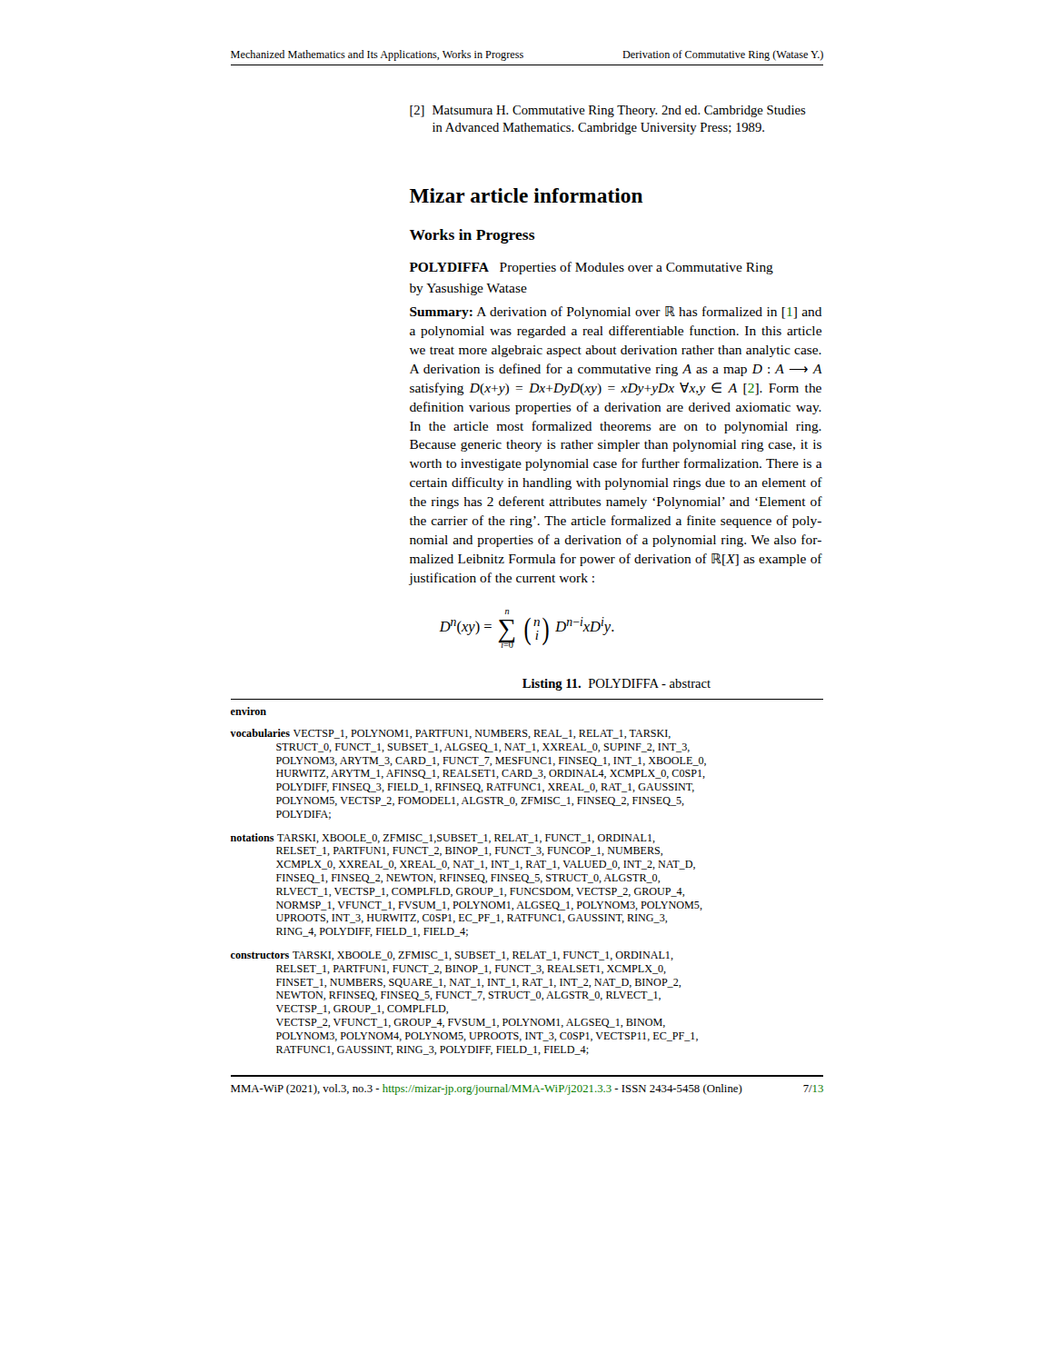Mechanized Mathematics and Its Applications, Works in Progress
Derivation of Commutative Ring (Watase Y.)
[2] Matsumura H. Commutative Ring Theory. 2nd ed. Cambridge Studies in Advanced Mathematics. Cambridge University Press; 1989.
Mizar article information
Works in Progress
POLYDIFFA Properties of Modules over a Commutative Ring
by Yasushige Watase
Summary: A derivation of Polynomial over ℝ has formalized in [1] and a polynomial was regarded a real differentiable function. In this article we treat more algebraic aspect about derivation rather than analytic case. A derivation is defined for a commutative ring A as a map D : A ⟶ A satisfying D(x+y) = Dx+DyD(xy) = xDy+yDx ∀x,y ∈ A [2]. Form the definition various properties of a derivation are derived axiomatic way. In the article most formalized theorems are on to polynomial ring. Because generic theory is rather simpler than polynomial ring case, it is worth to investigate polynomial case for further formalization. There is a certain difficulty in handling with polynomial rings due to an element of the rings has 2 deferent attributes namely ‘Polynomial’ and ‘Element of the carrier of the ring’. The article formalized a finite sequence of polynomial and properties of a derivation of a polynomial ring. We also formalized Leibnitz Formula for power of derivation of ℝ[X] as example of justification of the current work :
Dn(xy) = n ∑ i=0 ( ni ) Dn−ixDiy.
Listing 11. POLYDIFFA - abstract
environ
vocabularies VECTSP_1, POLYNOM1, PARTFUN1, NUMBERS, REAL_1, RELAT_1, TARSKI, STRUCT_0, FUNCT_1, SUBSET_1, ALGSEQ_1, NAT_1, XXREAL_0, SUPINF_2, INT_3, POLYNOM3, ARYTM_3, CARD_1, FUNCT_7, MESFUNC1, FINSEQ_1, INT_1, XBOOLE_0, HURWITZ, ARYTM_1, AFINSQ_1, REALSET1, CARD_3, ORDINAL4, XCMPLX_0, C0SP1, POLYDIFF, FINSEQ_3, FIELD_1, RFINSEQ, RATFUNC1, XREAL_0, RAT_1, GAUSSINT, POLYNOM5, VECTSP_2, FOMODEL1, ALGSTR_0, ZFMISC_1, FINSEQ_2, FINSEQ_5, POLYDIFA;
notations TARSKI, XBOOLE_0, ZFMISC_1,SUBSET_1, RELAT_1, FUNCT_1, ORDINAL1, RELSET_1, PARTFUN1, FUNCT_2, BINOP_1, FUNCT_3, FUNCOP_1, NUMBERS, XCMPLX_0, XXREAL_0, XREAL_0, NAT_1, INT_1, RAT_1, VALUED_0, INT_2, NAT_D, FINSEQ_1, FINSEQ_2, NEWTON, RFINSEQ, FINSEQ_5, STRUCT_0, ALGSTR_0, RLVECT_1, VECTSP_1, COMPLFLD, GROUP_1, FUNCSDOM, VECTSP_2, GROUP_4, NORMSP_1, VFUNCT_1, FVSUM_1, POLYNOM1, ALGSEQ_1, POLYNOM3, POLYNOM5, UPROOTS, INT_3, HURWITZ, C0SP1, EC_PF_1, RATFUNC1, GAUSSINT, RING_3, RING_4, POLYDIFF, FIELD_1, FIELD_4;
constructors TARSKI, XBOOLE_0, ZFMISC_1, SUBSET_1, RELAT_1, FUNCT_1, ORDINAL1, RELSET_1, PARTFUN1, FUNCT_2, BINOP_1, FUNCT_3, REALSET1, XCMPLX_0, FINSET_1, NUMBERS, SQUARE_1, NAT_1, INT_1, RAT_1, INT_2, NAT_D, BINOP_2, NEWTON, RFINSEQ, FINSEQ_5, FUNCT_7, STRUCT_0, ALGSTR_0, RLVECT_1, VECTSP_1, GROUP_1, COMPLFLD, VECTSP_2, VFUNCT_1, GROUP_4, FVSUM_1, POLYNOM1, ALGSEQ_1, BINOM, POLYNOM3, POLYNOM4, POLYNOM5, UPROOTS, INT_3, C0SP1, VECTSP11, EC_PF_1, RATFUNC1, GAUSSINT, RING_3, POLYDIFF, FIELD_1, FIELD_4;
MMA-WiP (2021), vol.3, no.3 - https://mizar-jp.org/journal/MMA-WiP/j2021.3.3 - ISSN 2434-5458 (Online)
7/13